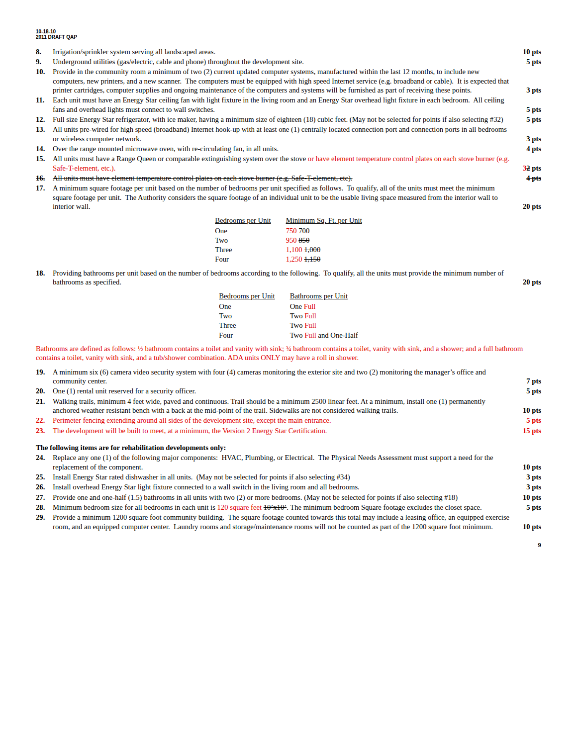10-18-10
2011 DRAFT QAP
| 8. | Irrigation/sprinkler system serving all landscaped areas. | 10 pts |
| 9. | Underground utilities (gas/electric, cable and phone) throughout the development site. | 5 pts |
| 10. | Provide in the community room a minimum of two (2) current updated computer systems, manufactured within the last 12 months, to include new computers, new printers, and a new scanner. The computers must be equipped with high speed Internet service (e.g. broadband or cable). It is expected that printer cartridges, computer supplies and ongoing maintenance of the computers and systems will be furnished as part of receiving these points. | 3 pts |
| 11. | Each unit must have an Energy Star ceiling fan with light fixture in the living room and an Energy Star overhead light fixture in each bedroom. All ceiling fans and overhead lights must connect to wall switches. | 5 pts |
| 12. | Full size Energy Star refrigerator, with ice maker, having a minimum size of eighteen (18) cubic feet. (May not be selected for points if also selecting #32) | 5 pts |
| 13. | All units pre-wired for high speed (broadband) Internet hook-up with at least one (1) centrally located connection port and connection ports in all bedrooms or wireless computer network. | 3 pts |
| 14. | Over the range mounted microwave oven, with re-circulating fan, in all units. | 4 pts |
| 15. | All units must have a Range Queen or comparable extinguishing system over the stove or have element temperature control plates on each stove burner (e.g. Safe-T-element, etc.). | 3 2 pts |
| 16. | All units must have element temperature control plates on each stove burner (e.g. Safe-T-element, etc). | 4 pts |
| 17. | A minimum square footage per unit based on the number of bedrooms per unit specified as follows. To qualify, all of the units must meet the minimum square footage per unit. The Authority considers the square footage of an individual unit to be the usable living space measured from the interior wall to interior wall. | 20 pts |
| Bedrooms per Unit | Minimum Sq. Ft. per Unit |
| --- | --- |
| One | 750 700 |
| Two | 950 850 |
| Three | 1,100 1,000 |
| Four | 1,250 1,150 |
| 18. | Providing bathrooms per unit based on the number of bedrooms according to the following. To qualify, all the units must provide the minimum number of bathrooms as specified. | 20 pts |
| Bedrooms per Unit | Bathrooms per Unit |
| --- | --- |
| One | One Full |
| Two | Two Full |
| Three | Two Full |
| Four | Two Full and One-Half |
Bathrooms are defined as follows: ½ bathroom contains a toilet and vanity with sink; ¾ bathroom contains a toilet, vanity with sink, and a shower; and a full bathroom contains a toilet, vanity with sink, and a tub/shower combination. ADA units ONLY may have a roll in shower.
| 19. | A minimum six (6) camera video security system with four (4) cameras monitoring the exterior site and two (2) monitoring the manager’s office and community center. | 7 pts |
| 20. | One (1) rental unit reserved for a security officer. | 5 pts |
| 21. | Walking trails, minimum 4 feet wide, paved and continuous. Trail should be a minimum 2500 linear feet. At a minimum, install one (1) permanently anchored weather resistant bench with a back at the mid-point of the trail. Sidewalks are not considered walking trails. | 10 pts |
| 22. | Perimeter fencing extending around all sides of the development site, except the main entrance. | 5 pts |
| 23. | The development will be built to meet, at a minimum, the Version 2 Energy Star Certification. | 15 pts |
The following items are for rehabilitation developments only:
| 24. | Replace any one (1) of the following major components: HVAC, Plumbing, or Electrical. The Physical Needs Assessment must support a need for the replacement of the component. | 10 pts |
| 25. | Install Energy Star rated dishwasher in all units. (May not be selected for points if also selecting #34) | 3 pts |
| 26. | Install overhead Energy Star light fixture connected to a wall switch in the living room and all bedrooms. | 3 pts |
| 27. | Provide one and one-half (1.5) bathrooms in all units with two (2) or more bedrooms. (May not be selected for points if also selecting #18) | 10 pts |
| 28. | Minimum bedroom size for all bedrooms in each unit is 120 square feet 10’x10’ . The minimum bedroom Square footage excludes the closet space. | 5 pts |
| 29. | Provide a minimum 1200 square foot community building. The square footage counted towards this total may include a leasing office, an equipped exercise room, and an equipped computer center. Laundry rooms and storage/maintenance rooms will not be counted as part of the 1200 square foot minimum. | 10 pts |
9